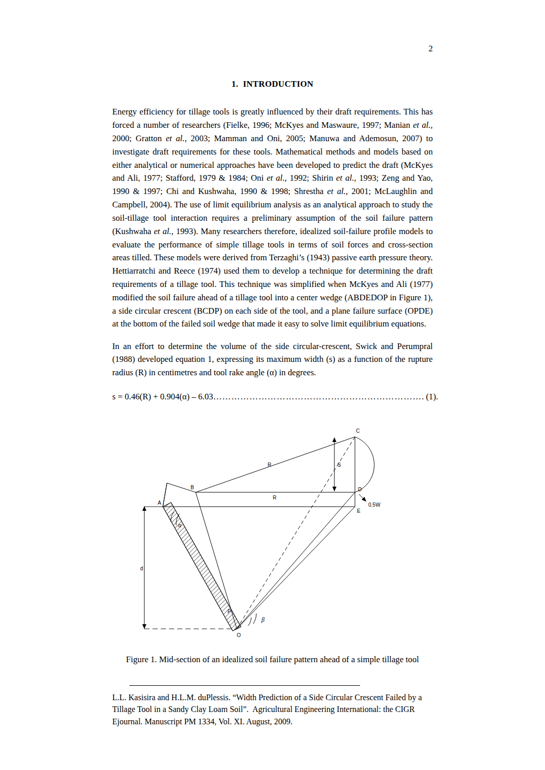2
1. INTRODUCTION
Energy efficiency for tillage tools is greatly influenced by their draft requirements. This has forced a number of researchers (Fielke, 1996; McKyes and Maswaure, 1997; Manian et al., 2000; Gratton et al., 2003; Mamman and Oni, 2005; Manuwa and Ademosun, 2007) to investigate draft requirements for these tools. Mathematical methods and models based on either analytical or numerical approaches have been developed to predict the draft (McKyes and Ali, 1977; Stafford, 1979 & 1984; Oni et al., 1992; Shirin et al., 1993; Zeng and Yao, 1990 & 1997; Chi and Kushwaha, 1990 & 1998; Shrestha et al., 2001; McLaughlin and Campbell, 2004). The use of limit equilibrium analysis as an analytical approach to study the soil-tillage tool interaction requires a preliminary assumption of the soil failure pattern (Kushwaha et al., 1993). Many researchers therefore, idealized soil-failure profile models to evaluate the performance of simple tillage tools in terms of soil forces and cross-section areas tilled. These models were derived from Terzaghi’s (1943) passive earth pressure theory. Hettiarratchi and Reece (1974) used them to develop a technique for determining the draft requirements of a tillage tool. This technique was simplified when McKyes and Ali (1977) modified the soil failure ahead of a tillage tool into a center wedge (ABDEDOP in Figure 1), a side circular crescent (BCDP) on each side of the tool, and a plane failure surface (OPDE) at the bottom of the failed soil wedge that made it easy to solve limit equilibrium equations.
In an effort to determine the volume of the side circular-crescent, Swick and Perumpral (1988) developed equation 1, expressing its maximum width (s) as a function of the rupture radius (R) in centimetres and tool rake angle (α) in degrees.
s = 0.46(R) + 0.904(α) – 6.03……………………………………………………………. (1).
C B D A E O P R R S 0.5W d α β
Figure 1. Mid-section of an idealized soil failure pattern ahead of a simple tillage tool
L.L. Kasisira and H.L.M. duPlessis. “Width Prediction of a Side Circular Crescent Failed by a Tillage Tool in a Sandy Clay Loam Soil”. Agricultural Engineering International: the CIGR Ejournal. Manuscript PM 1334, Vol. XI. August, 2009.